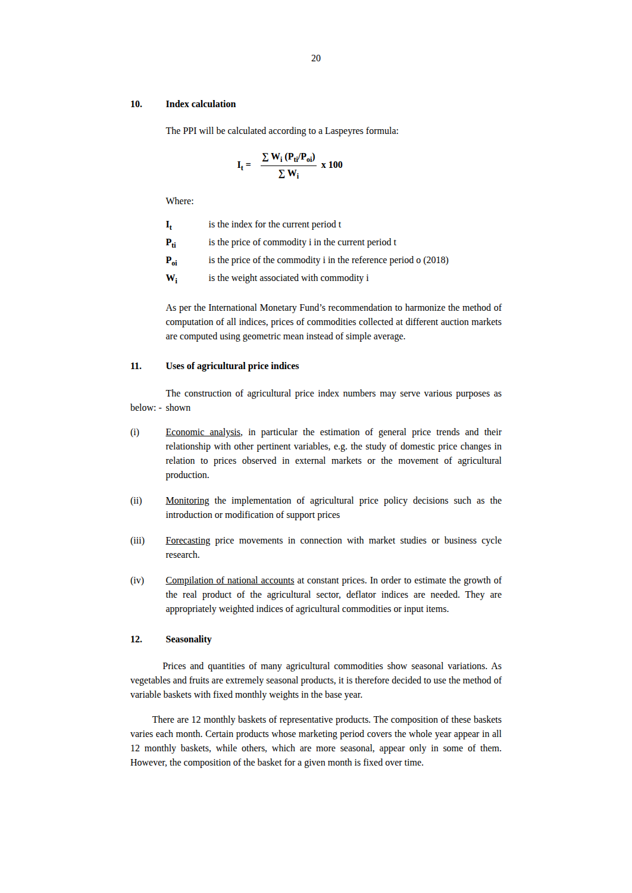20
10. Index calculation
The PPI will be calculated according to a Laspeyres formula:
It = ∑ Wi (Pti/Poi) ∑ Wi x 100
Where:
| I t | is the index for the current period t |
| P ti | is the price of commodity i in the current period t |
| P oi | is the price of the commodity i in the reference period o (2018) |
| W i | is the weight associated with commodity i |
As per the International Monetary Fund’s recommendation to harmonize the method of computation of all indices, prices of commodities collected at different auction markets are computed using geometric mean instead of simple average.
11. Uses of agricultural price indices
The construction of agricultural price index numbers may serve various purposes as shown
below: -
(i) Economic analysis, in particular the estimation of general price trends and their relationship with other pertinent variables, e.g. the study of domestic price changes in relation to prices observed in external markets or the movement of agricultural production.
(ii) Monitoring the implementation of agricultural price policy decisions such as the introduction or modification of support prices
(iii) Forecasting price movements in connection with market studies or business cycle research.
(iv) Compilation of national accounts at constant prices. In order to estimate the growth of the real product of the agricultural sector, deflator indices are needed. They are appropriately weighted indices of agricultural commodities or input items.
12. Seasonality
Prices and quantities of many agricultural commodities show seasonal variations. As vegetables and fruits are extremely seasonal products, it is therefore decided to use the method of variable baskets with fixed monthly weights in the base year.
There are 12 monthly baskets of representative products. The composition of these baskets varies each month. Certain products whose marketing period covers the whole year appear in all 12 monthly baskets, while others, which are more seasonal, appear only in some of them. However, the composition of the basket for a given month is fixed over time.